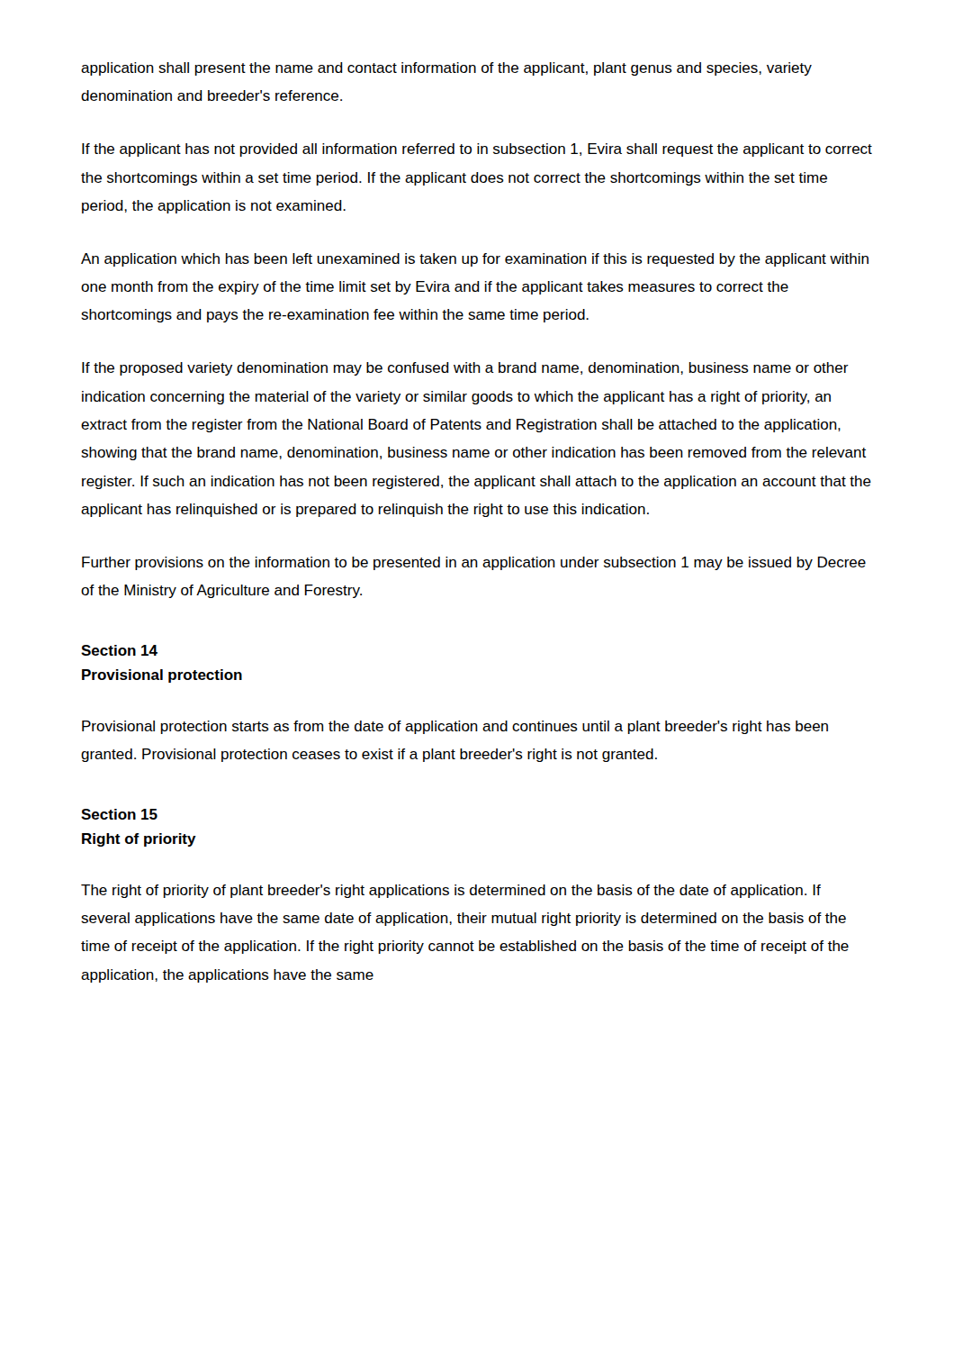application shall present the name and contact information of the applicant, plant genus and species, variety denomination and breeder's reference.
If the applicant has not provided all information referred to in subsection 1, Evira shall request the applicant to correct the shortcomings within a set time period. If the applicant does not correct the shortcomings within the set time period, the application is not examined.
An application which has been left unexamined is taken up for examination if this is requested by the applicant within one month from the expiry of the time limit set by Evira and if the applicant takes measures to correct the shortcomings and pays the re-examination fee within the same time period.
If the proposed variety denomination may be confused with a brand name, denomination, business name or other indication concerning the material of the variety or similar goods to which the applicant has a right of priority, an extract from the register from the National Board of Patents and Registration shall be attached to the application, showing that the brand name, denomination, business name or other indication has been removed from the relevant register. If such an indication has not been registered, the applicant shall attach to the application an account that the applicant has relinquished or is prepared to relinquish the right to use this indication.
Further provisions on the information to be presented in an application under subsection 1 may be issued by Decree of the Ministry of Agriculture and Forestry.
Section 14Provisional protection
Provisional protection starts as from the date of application and continues until a plant breeder's right has been granted. Provisional protection ceases to exist if a plant breeder's right is not granted.
Section 15Right of priority
The right of priority of plant breeder's right applications is determined on the basis of the date of application. If several applications have the same date of application, their mutual right priority is determined on the basis of the time of receipt of the application. If the right priority cannot be established on the basis of the time of receipt of the application, the applications have the same